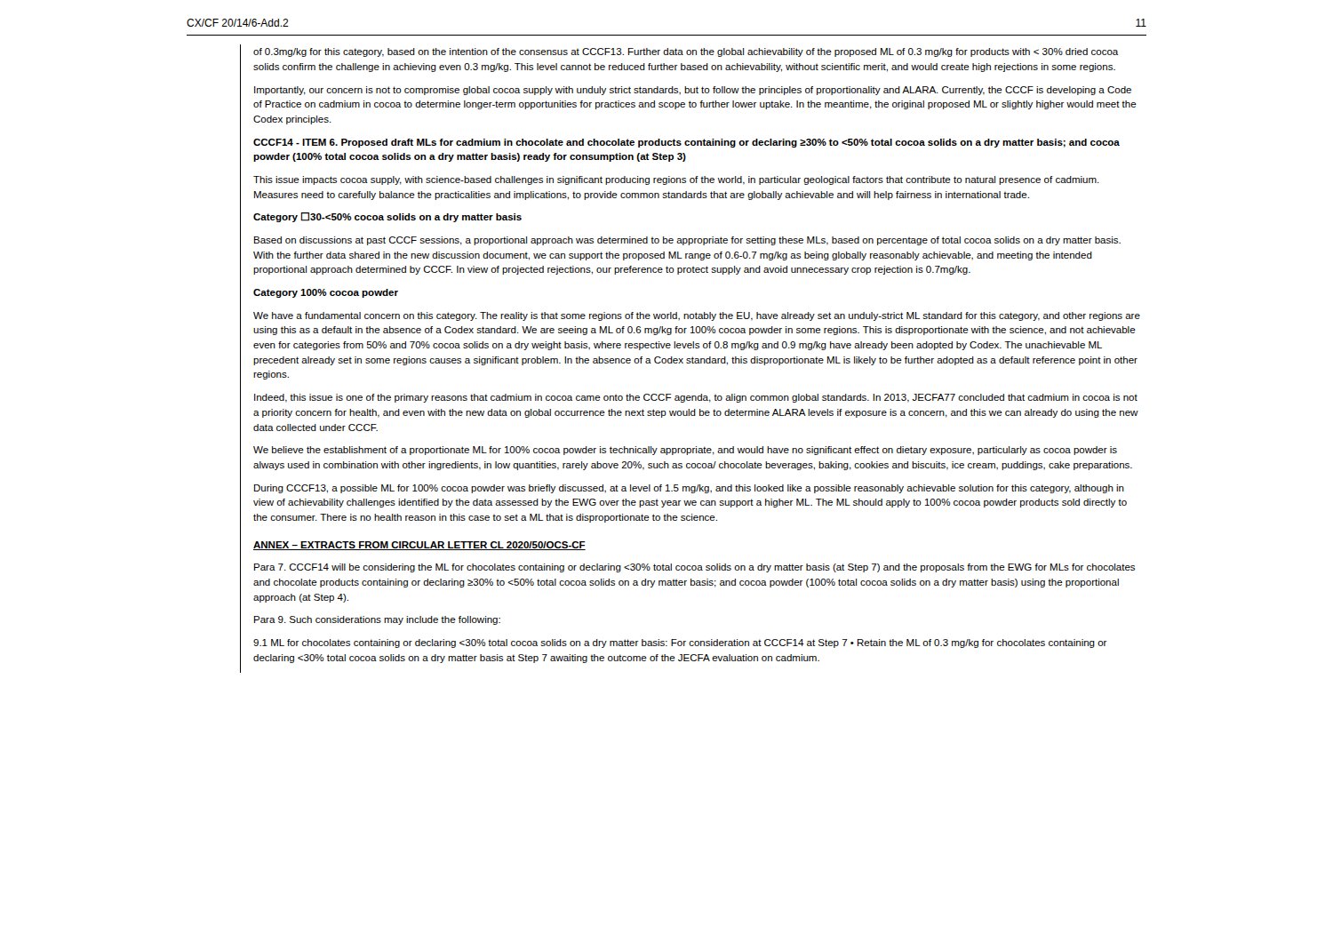CX/CF 20/14/6-Add.2 11
of 0.3mg/kg for this category, based on the intention of the consensus at CCCF13. Further data on the global achievability of the proposed ML of 0.3 mg/kg for products with < 30% dried cocoa solids confirm the challenge in achieving even 0.3 mg/kg. This level cannot be reduced further based on achievability, without scientific merit, and would create high rejections in some regions.
Importantly, our concern is not to compromise global cocoa supply with unduly strict standards, but to follow the principles of proportionality and ALARA. Currently, the CCCF is developing a Code of Practice on cadmium in cocoa to determine longer-term opportunities for practices and scope to further lower uptake. In the meantime, the original proposed ML or slightly higher would meet the Codex principles.
CCCF14 - ITEM 6. Proposed draft MLs for cadmium in chocolate and chocolate products containing or declaring ≥30% to <50% total cocoa solids on a dry matter basis; and cocoa powder (100% total cocoa solids on a dry matter basis) ready for consumption (at Step 3)
This issue impacts cocoa supply, with science-based challenges in significant producing regions of the world, in particular geological factors that contribute to natural presence of cadmium. Measures need to carefully balance the practicalities and implications, to provide common standards that are globally achievable and will help fairness in international trade.
Category ☐30-<50% cocoa solids on a dry matter basis
Based on discussions at past CCCF sessions, a proportional approach was determined to be appropriate for setting these MLs, based on percentage of total cocoa solids on a dry matter basis. With the further data shared in the new discussion document, we can support the proposed ML range of 0.6-0.7 mg/kg as being globally reasonably achievable, and meeting the intended proportional approach determined by CCCF. In view of projected rejections, our preference to protect supply and avoid unnecessary crop rejection is 0.7mg/kg.
Category 100% cocoa powder
We have a fundamental concern on this category. The reality is that some regions of the world, notably the EU, have already set an unduly-strict ML standard for this category, and other regions are using this as a default in the absence of a Codex standard. We are seeing a ML of 0.6 mg/kg for 100% cocoa powder in some regions. This is disproportionate with the science, and not achievable even for categories from 50% and 70% cocoa solids on a dry weight basis, where respective levels of 0.8 mg/kg and 0.9 mg/kg have already been adopted by Codex. The unachievable ML precedent already set in some regions causes a significant problem. In the absence of a Codex standard, this disproportionate ML is likely to be further adopted as a default reference point in other regions.
Indeed, this issue is one of the primary reasons that cadmium in cocoa came onto the CCCF agenda, to align common global standards. In 2013, JECFA77 concluded that cadmium in cocoa is not a priority concern for health, and even with the new data on global occurrence the next step would be to determine ALARA levels if exposure is a concern, and this we can already do using the new data collected under CCCF.
We believe the establishment of a proportionate ML for 100% cocoa powder is technically appropriate, and would have no significant effect on dietary exposure, particularly as cocoa powder is always used in combination with other ingredients, in low quantities, rarely above 20%, such as cocoa/ chocolate beverages, baking, cookies and biscuits, ice cream, puddings, cake preparations.
During CCCF13, a possible ML for 100% cocoa powder was briefly discussed, at a level of 1.5 mg/kg, and this looked like a possible reasonably achievable solution for this category, although in view of achievability challenges identified by the data assessed by the EWG over the past year we can support a higher ML. The ML should apply to 100% cocoa powder products sold directly to the consumer. There is no health reason in this case to set a ML that is disproportionate to the science.
ANNEX – EXTRACTS FROM CIRCULAR LETTER CL 2020/50/OCS-CF
Para 7. CCCF14 will be considering the ML for chocolates containing or declaring <30% total cocoa solids on a dry matter basis (at Step 7) and the proposals from the EWG for MLs for chocolates and chocolate products containing or declaring ≥30% to <50% total cocoa solids on a dry matter basis; and cocoa powder (100% total cocoa solids on a dry matter basis) using the proportional approach (at Step 4).
Para 9. Such considerations may include the following:
9.1 ML for chocolates containing or declaring <30% total cocoa solids on a dry matter basis: For consideration at CCCF14 at Step 7 • Retain the ML of 0.3 mg/kg for chocolates containing or declaring <30% total cocoa solids on a dry matter basis at Step 7 awaiting the outcome of the JECFA evaluation on cadmium.